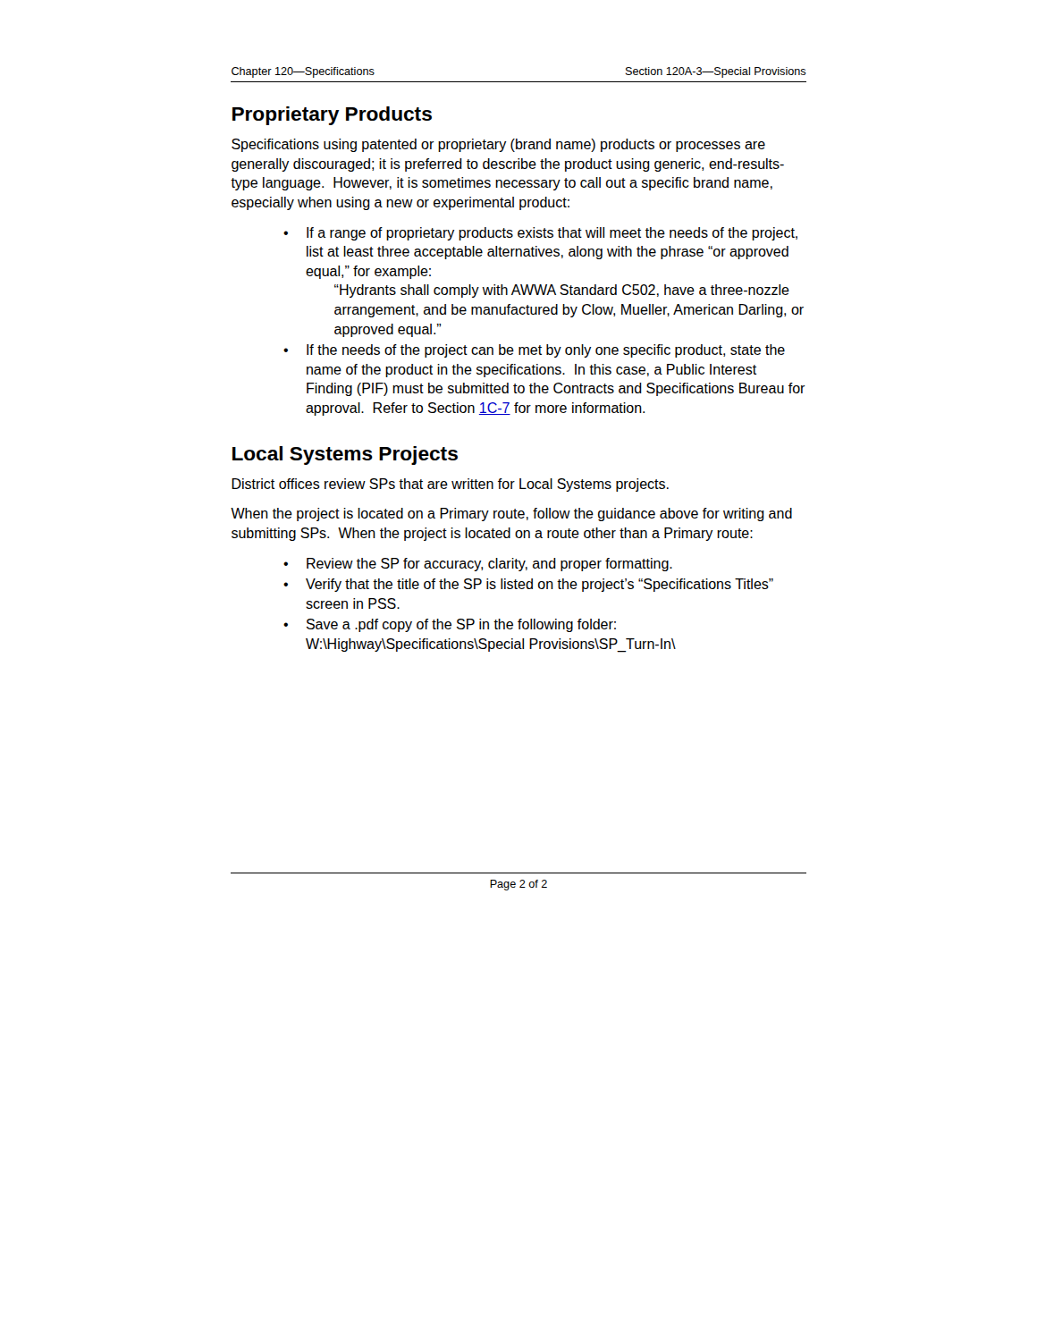Chapter 120—Specifications
Section 120A-3—Special Provisions
Proprietary Products
Specifications using patented or proprietary (brand name) products or processes are generally discouraged; it is preferred to describe the product using generic, end-results-type language. However, it is sometimes necessary to call out a specific brand name, especially when using a new or experimental product:
If a range of proprietary products exists that will meet the needs of the project, list at least three acceptable alternatives, along with the phrase “or approved equal,” for example:
“Hydrants shall comply with AWWA Standard C502, have a three-nozzle arrangement, and be manufactured by Clow, Mueller, American Darling, or approved equal.”
If the needs of the project can be met by only one specific product, state the name of the product in the specifications. In this case, a Public Interest Finding (PIF) must be submitted to the Contracts and Specifications Bureau for approval. Refer to Section 1C-7 for more information.
Local Systems Projects
District offices review SPs that are written for Local Systems projects.
When the project is located on a Primary route, follow the guidance above for writing and submitting SPs. When the project is located on a route other than a Primary route:
Review the SP for accuracy, clarity, and proper formatting.
Verify that the title of the SP is listed on the project’s “Specifications Titles” screen in PSS.
Save a .pdf copy of the SP in the following folder: W:\Highway\Specifications\Special Provisions\SP_Turn-In\
Page 2 of 2